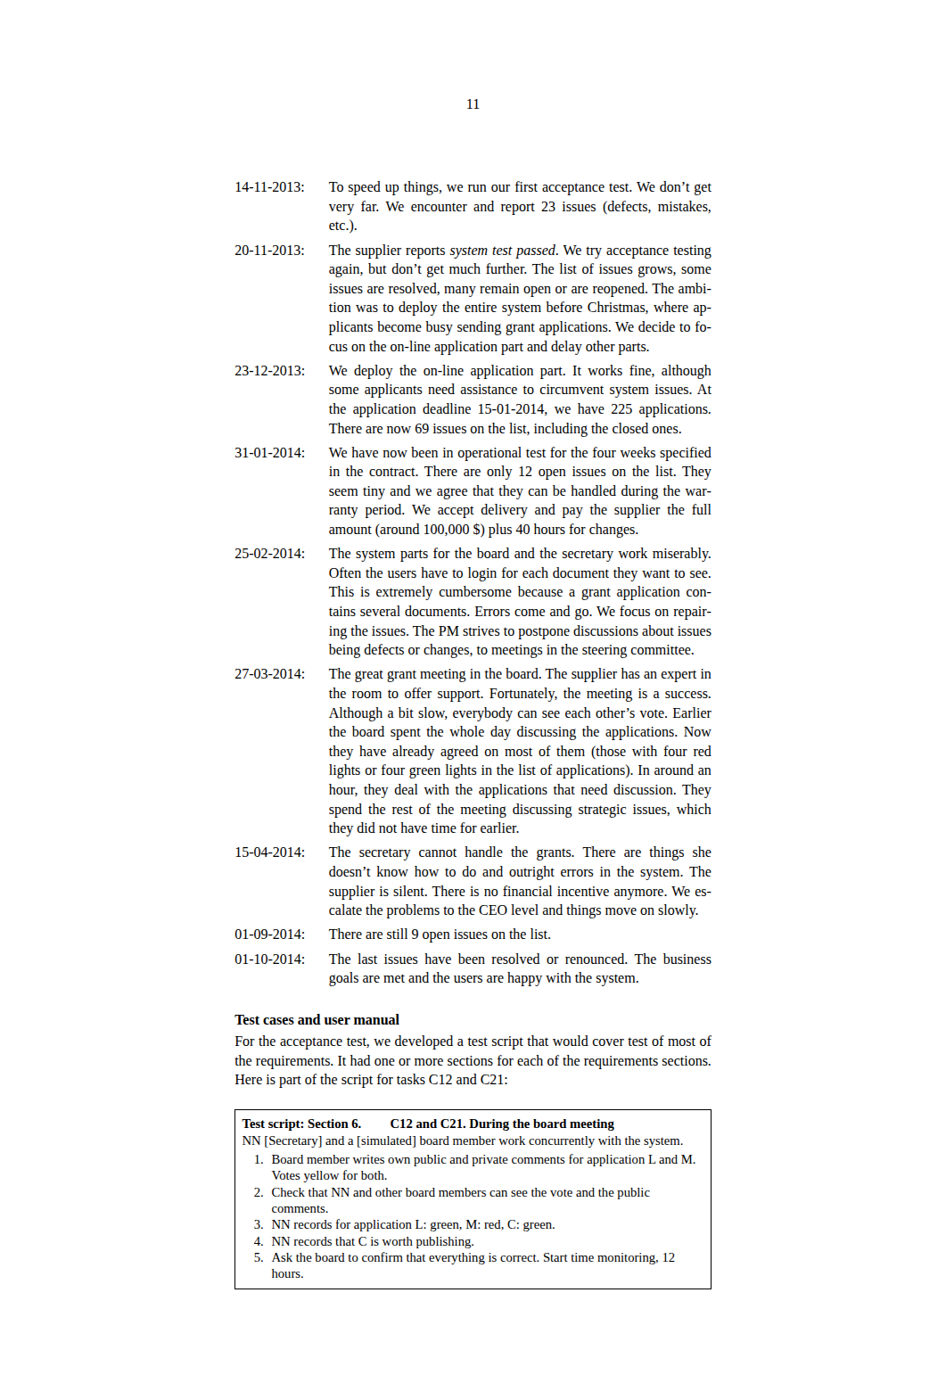11
14-11-2013:
To speed up things, we run our first acceptance test. We don’t get very far. We encounter and report 23 issues (defects, mistakes, etc.).
20-11-2013:
The supplier reports system test passed. We try acceptance testing again, but don’t get much further. The list of issues grows, some issues are resolved, many remain open or are reopened. The ambition was to deploy the entire system before Christmas, where applicants become busy sending grant applications. We decide to focus on the on-line application part and delay other parts.
23-12-2013:
We deploy the on-line application part. It works fine, although some applicants need assistance to circumvent system issues. At the application deadline 15-01-2014, we have 225 applications. There are now 69 issues on the list, including the closed ones.
31-01-2014:
We have now been in operational test for the four weeks specified in the contract. There are only 12 open issues on the list. They seem tiny and we agree that they can be handled during the warranty period. We accept delivery and pay the supplier the full amount (around 100,000 $) plus 40 hours for changes.
25-02-2014:
The system parts for the board and the secretary work miserably. Often the users have to login for each document they want to see. This is extremely cumbersome because a grant application contains several documents. Errors come and go. We focus on repairing the issues. The PM strives to postpone discussions about issues being defects or changes, to meetings in the steering committee.
27-03-2014:
The great grant meeting in the board. The supplier has an expert in the room to offer support. Fortunately, the meeting is a success. Although a bit slow, everybody can see each other’s vote. Earlier the board spent the whole day discussing the applications. Now they have already agreed on most of them (those with four red lights or four green lights in the list of applications). In around an hour, they deal with the applications that need discussion. They spend the rest of the meeting discussing strategic issues, which they did not have time for earlier.
15-04-2014:
The secretary cannot handle the grants. There are things she doesn’t know how to do and outright errors in the system. The supplier is silent. There is no financial incentive anymore. We escalate the problems to the CEO level and things move on slowly.
01-09-2014:
There are still 9 open issues on the list.
01-10-2014:
The last issues have been resolved or renounced. The business goals are met and the users are happy with the system.
Test cases and user manual
For the acceptance test, we developed a test script that would cover test of most of the requirements. It had one or more sections for each of the requirements sections. Here is part of the script for tasks C12 and C21:
Test script: Section 6. C12 and C21. During the board meeting
NN [Secretary] and a [simulated] board member work concurrently with the system.
Board member writes own public and private comments for application L and M. Votes yellow for both.
Check that NN and other board members can see the vote and the public comments.
NN records for application L: green, M: red, C: green.
NN records that C is worth publishing.
Ask the board to confirm that everything is correct. Start time monitoring, 12 hours.